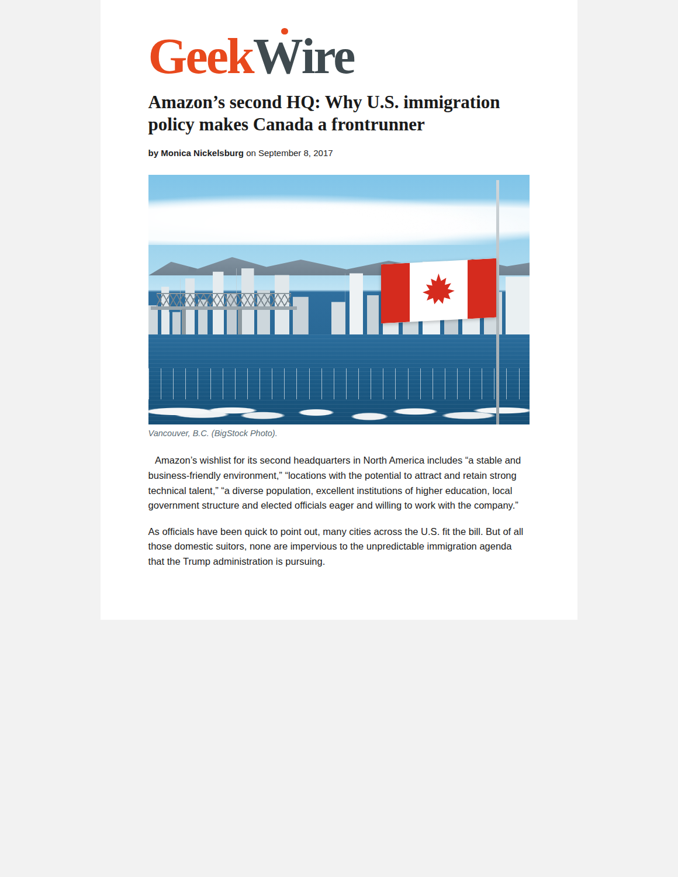Geek W ire
Amazon’s second HQ: Why U.S. immigration policy makes Canada a frontrunner
by Monica Nickelsburg on September 8, 2017
Vancouver, B.C. (BigStock Photo).
Amazon’s wishlist for its second headquarters in North America includes “a stable and business-friendly environment,” “locations with the potential to attract and retain strong technical talent,” “a diverse population, excellent institutions of higher education, local government structure and elected officials eager and willing to work with the company.”
As officials have been quick to point out, many cities across the U.S. fit the bill. But of all those domestic suitors, none are impervious to the unpredictable immigration agenda that the Trump administration is pursuing.